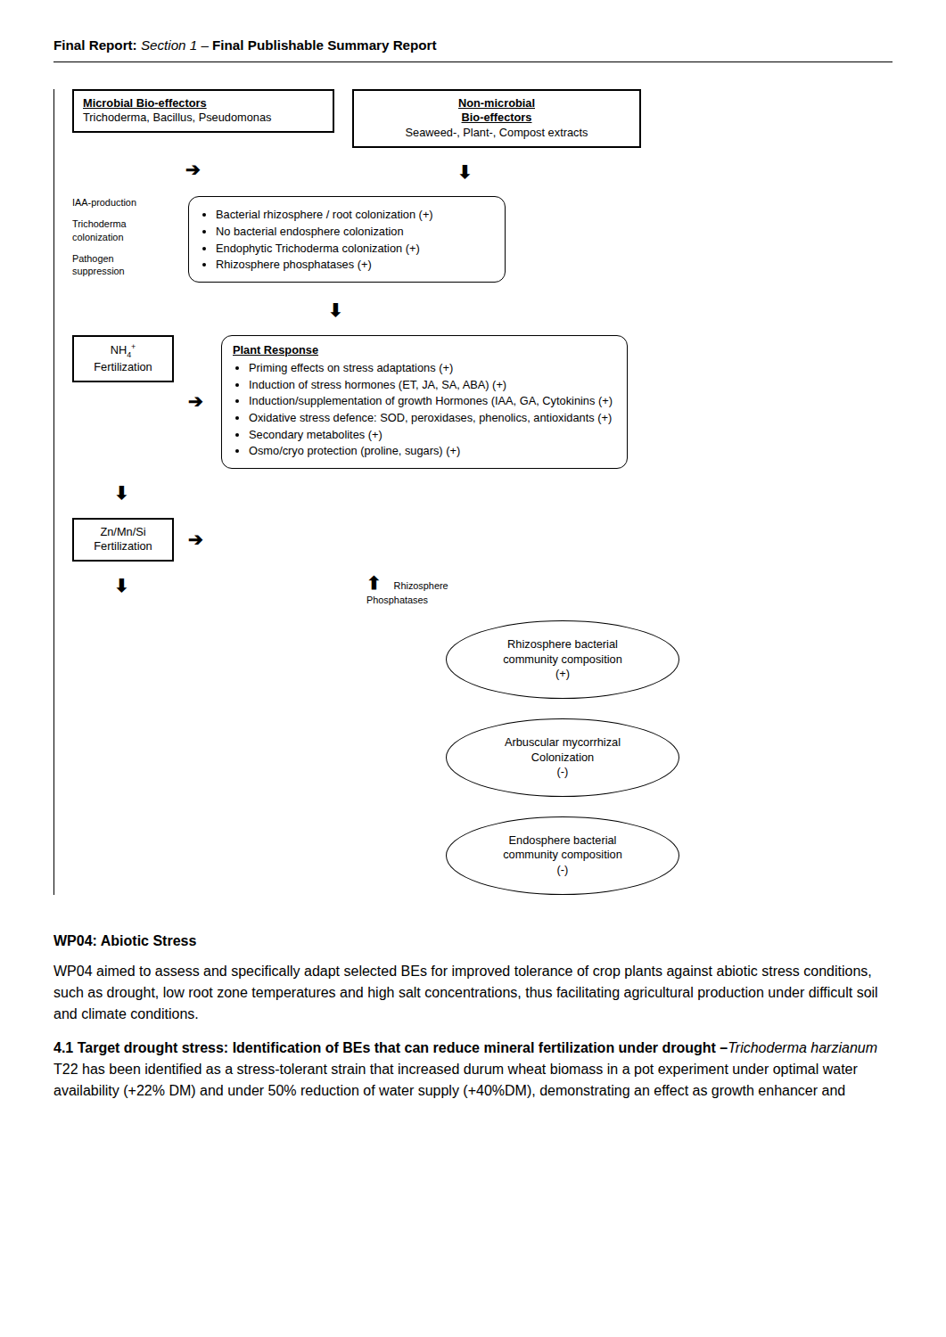Final Report: Section 1 – Final Publishable Summary Report
Microbial Bio-effectors Trichoderma, Bacillus, Pseudomonas
Non-microbial
Bio-effectors Seaweed-, Plant-, Compost extracts
➔
⬇
IAA-production
Trichoderma
colonization
Pathogen
suppression
Bacterial rhizosphere / root colonization (+)
No bacterial endosphere colonization
Endophytic Trichoderma colonization (+)
Rhizosphere phosphatases (+)
⬇
NH4+
Fertilization
➔
Plant Response
Priming effects on stress adaptations (+)
Induction of stress hormones (ET, JA, SA, ABA) (+)
Induction/supplementation of growth Hormones (IAA, GA, Cytokinins (+)
Oxidative stress defence: SOD, peroxidases, phenolics, antioxidants (+)
Secondary metabolites (+)
Osmo/cryo protection (proline, sugars) (+)
⬇
Zn/Mn/Si
Fertilization
➔
⬇
⬆ Rhizosphere
Phosphatases
Rhizosphere bacterial
community composition
(+)
Arbuscular mycorrhizal
Colonization
(-)
Endosphere bacterial
community composition
(-)
WP04: Abiotic Stress
WP04 aimed to assess and specifically adapt selected BEs for improved tolerance of crop plants against abiotic stress conditions, such as drought, low root zone temperatures and high salt concentrations, thus facilitating agricultural production under difficult soil and climate conditions.
4.1 Target drought stress: Identification of BEs that can reduce mineral fertilization under drought –Trichoderma harzianum T22 has been identified as a stress-tolerant strain that increased durum wheat biomass in a pot experiment under optimal water availability (+22% DM) and under 50% reduction of water supply (+40%DM), demonstrating an effect as growth enhancer and